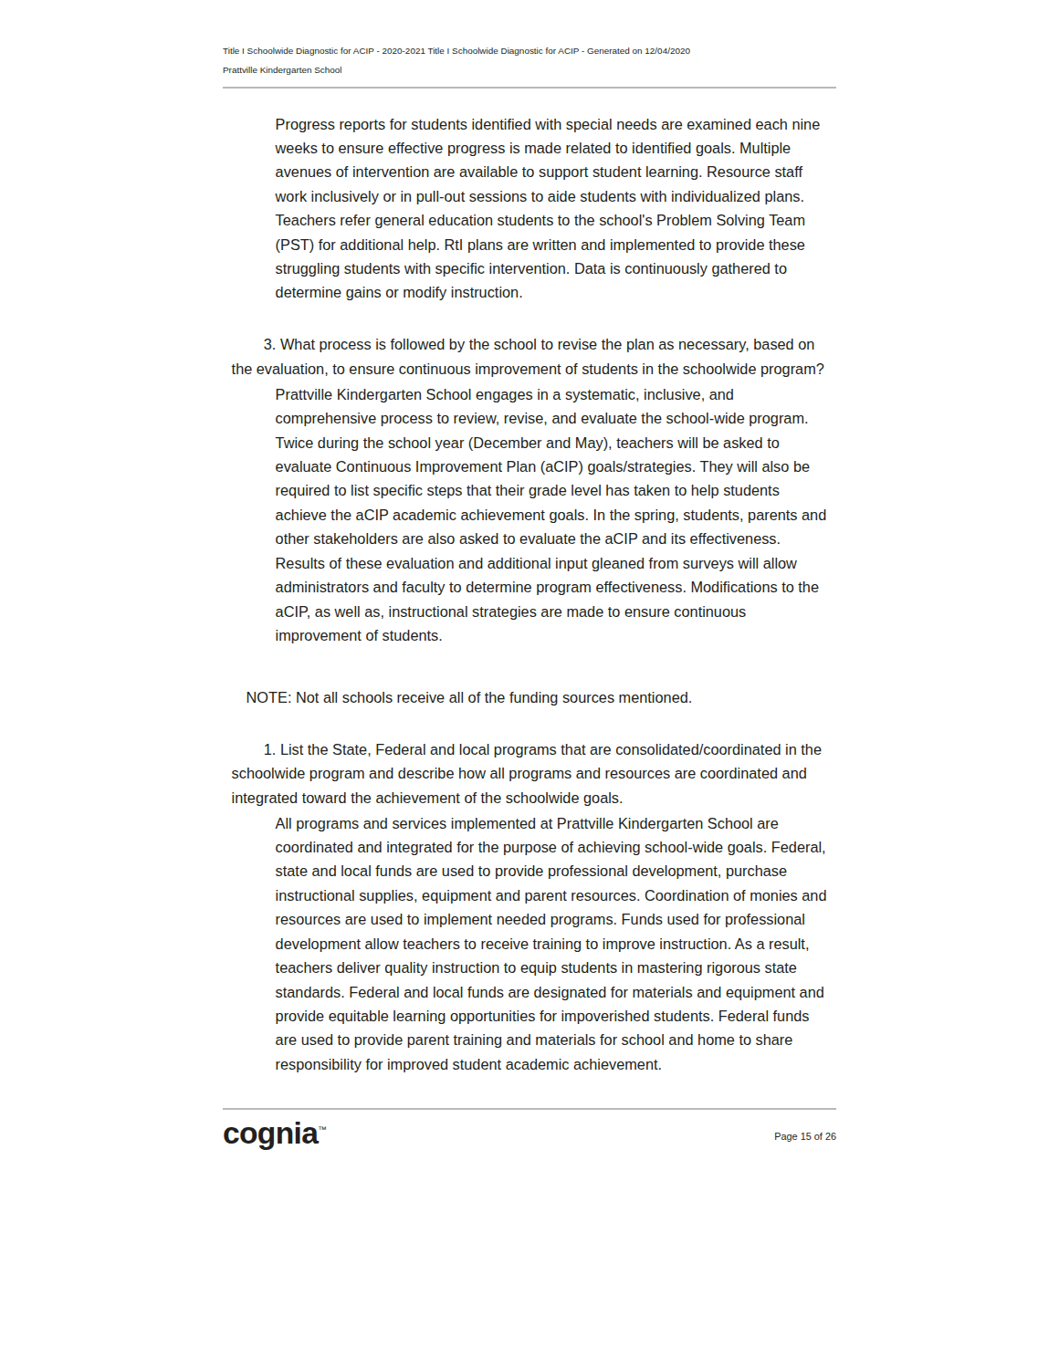Title I Schoolwide Diagnostic for ACIP - 2020-2021 Title I Schoolwide Diagnostic for ACIP - Generated on 12/04/2020
Prattville Kindergarten School
Progress reports for students identified with special needs are examined each nine weeks to ensure effective progress is made related to identified goals. Multiple avenues of intervention are available to support student learning. Resource staff work inclusively or in pull-out sessions to aide students with individualized plans. Teachers refer general education students to the school's Problem Solving Team (PST) for additional help. RtI plans are written and implemented to provide these struggling students with specific intervention. Data is continuously gathered to determine gains or modify instruction.
3. What process is followed by the school to revise the plan as necessary, based on the evaluation, to ensure continuous improvement of students in the schoolwide program?
Prattville Kindergarten School engages in a systematic, inclusive, and comprehensive process to review, revise, and evaluate the school-wide program. Twice during the school year (December and May), teachers will be asked to evaluate Continuous Improvement Plan (aCIP) goals/strategies. They will also be required to list specific steps that their grade level has taken to help students achieve the aCIP academic achievement goals. In the spring, students, parents and other stakeholders are also asked to evaluate the aCIP and its effectiveness. Results of these evaluation and additional input gleaned from surveys will allow administrators and faculty to determine program effectiveness. Modifications to the aCIP, as well as, instructional strategies are made to ensure continuous improvement of students.
NOTE: Not all schools receive all of the funding sources mentioned.
1. List the State, Federal and local programs that are consolidated/coordinated in the schoolwide program and describe how all programs and resources are coordinated and integrated toward the achievement of the schoolwide goals.
All programs and services implemented at Prattville Kindergarten School are coordinated and integrated for the purpose of achieving school-wide goals. Federal, state and local funds are used to provide professional development, purchase instructional supplies, equipment and parent resources. Coordination of monies and resources are used to implement needed programs. Funds used for professional development allow teachers to receive training to improve instruction. As a result, teachers deliver quality instruction to equip students in mastering rigorous state standards. Federal and local funds are designated for materials and equipment and provide equitable learning opportunities for impoverished students. Federal funds are used to provide parent training and materials for school and home to share responsibility for improved student academic achievement.
cognia™
Page 15 of 26